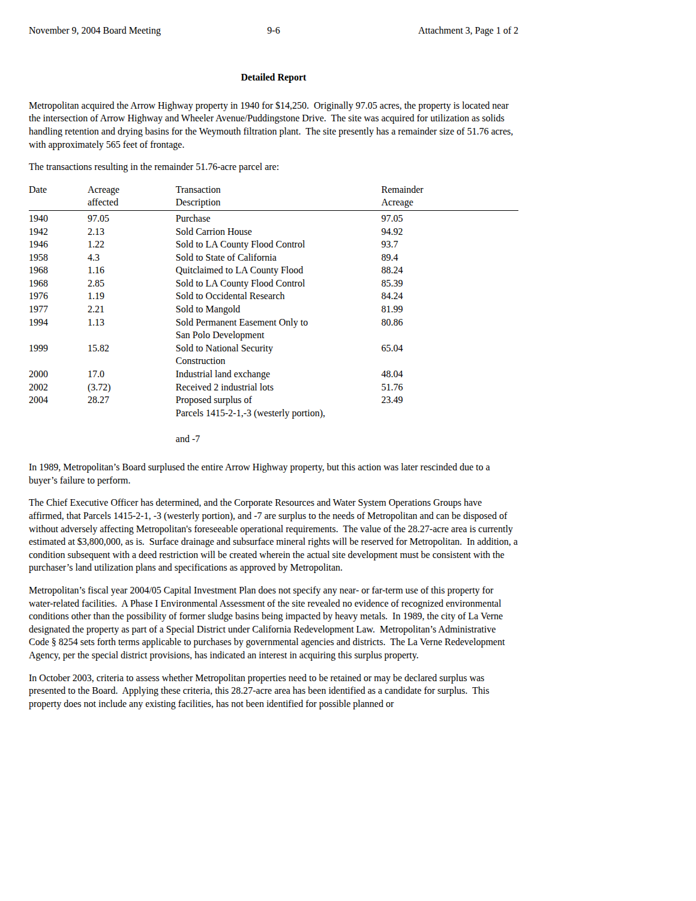November 9, 2004 Board Meeting
9-6
Attachment 3, Page 1 of 2
Detailed Report
Metropolitan acquired the Arrow Highway property in 1940 for $14,250. Originally 97.05 acres, the property is located near the intersection of Arrow Highway and Wheeler Avenue/Puddingstone Drive. The site was acquired for utilization as solids handling retention and drying basins for the Weymouth filtration plant. The site presently has a remainder size of 51.76 acres, with approximately 565 feet of frontage.
The transactions resulting in the remainder 51.76-acre parcel are:
| Date | Acreage | Transaction | Remainder |
| --- | --- | --- | --- |
| | affected | Description | Acreage |
| 1940 | 97.05 | Purchase | 97.05 |
| 1942 | 2.13 | Sold Carrion House | 94.92 |
| 1946 | 1.22 | Sold to LA County Flood Control | 93.7 |
| 1958 | 4.3 | Sold to State of California | 89.4 |
| 1968 | 1.16 | Quitclaimed to LA County Flood | 88.24 |
| 1968 | 2.85 | Sold to LA County Flood Control | 85.39 |
| 1976 | 1.19 | Sold to Occidental Research | 84.24 |
| 1977 | 2.21 | Sold to Mangold | 81.99 |
| 1994 | 1.13 | Sold Permanent Easement Only to San Polo Development | 80.86 |
| 1999 | 15.82 | Sold to National Security Construction | 65.04 |
| 2000 | 17.0 | Industrial land exchange | 48.04 |
| 2002 | (3.72) | Received 2 industrial lots | 51.76 |
| 2004 | 28.27 | Proposed surplus of Parcels 1415-2-1,-3 (westerly portion), and -7 | 23.49 |
In 1989, Metropolitan’s Board surplused the entire Arrow Highway property, but this action was later rescinded due to a buyer’s failure to perform.
The Chief Executive Officer has determined, and the Corporate Resources and Water System Operations Groups have affirmed, that Parcels 1415-2-1, -3 (westerly portion), and -7 are surplus to the needs of Metropolitan and can be disposed of without adversely affecting Metropolitan's foreseeable operational requirements. The value of the 28.27-acre area is currently estimated at $3,800,000, as is. Surface drainage and subsurface mineral rights will be reserved for Metropolitan. In addition, a condition subsequent with a deed restriction will be created wherein the actual site development must be consistent with the purchaser’s land utilization plans and specifications as approved by Metropolitan.
Metropolitan’s fiscal year 2004/05 Capital Investment Plan does not specify any near- or far-term use of this property for water-related facilities. A Phase I Environmental Assessment of the site revealed no evidence of recognized environmental conditions other than the possibility of former sludge basins being impacted by heavy metals. In 1989, the city of La Verne designated the property as part of a Special District under California Redevelopment Law. Metropolitan’s Administrative Code § 8254 sets forth terms applicable to purchases by governmental agencies and districts. The La Verne Redevelopment Agency, per the special district provisions, has indicated an interest in acquiring this surplus property.
In October 2003, criteria to assess whether Metropolitan properties need to be retained or may be declared surplus was presented to the Board. Applying these criteria, this 28.27-acre area has been identified as a candidate for surplus. This property does not include any existing facilities, has not been identified for possible planned or